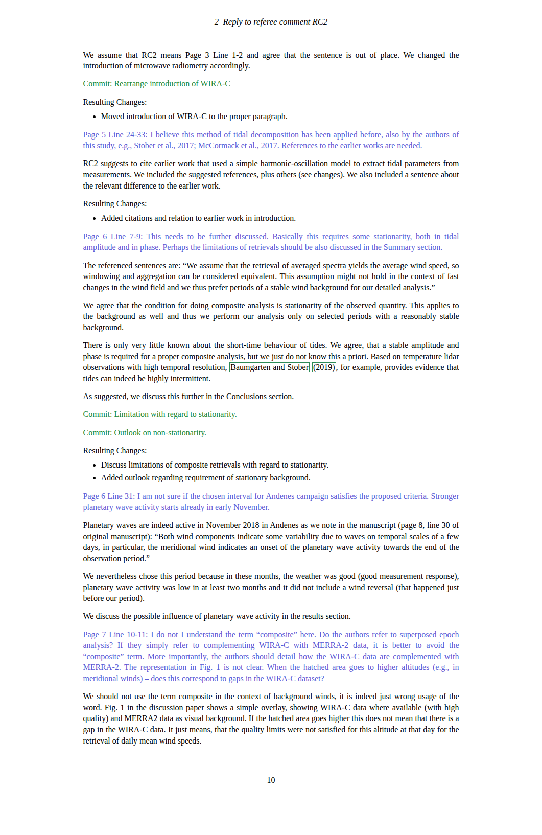2 Reply to referee comment RC2
We assume that RC2 means Page 3 Line 1-2 and agree that the sentence is out of place. We changed the introduction of microwave radiometry accordingly.
Commit: Rearrange introduction of WIRA-C
Resulting Changes:
Moved introduction of WIRA-C to the proper paragraph.
Page 5 Line 24-33: I believe this method of tidal decomposition has been applied before, also by the authors of this study, e.g., Stober et al., 2017; McCormack et al., 2017. References to the earlier works are needed.
RC2 suggests to cite earlier work that used a simple harmonic-oscillation model to extract tidal parameters from measurements. We included the suggested references, plus others (see changes). We also included a sentence about the relevant difference to the earlier work.
Resulting Changes:
Added citations and relation to earlier work in introduction.
Page 6 Line 7-9: This needs to be further discussed. Basically this requires some stationarity, both in tidal amplitude and in phase. Perhaps the limitations of retrievals should be also discussed in the Summary section.
The referenced sentences are: “We assume that the retrieval of averaged spectra yields the average wind speed, so windowing and aggregation can be considered equivalent. This assumption might not hold in the context of fast changes in the wind field and we thus prefer periods of a stable wind background for our detailed analysis.”
We agree that the condition for doing composite analysis is stationarity of the observed quantity. This applies to the background as well and thus we perform our analysis only on selected periods with a reasonably stable background.
There is only very little known about the short-time behaviour of tides. We agree, that a stable amplitude and phase is required for a proper composite analysis, but we just do not know this a priori. Based on temperature lidar observations with high temporal resolution, Baumgarten and Stober (2019), for example, provides evidence that tides can indeed be highly intermittent.
As suggested, we discuss this further in the Conclusions section.
Commit: Limitation with regard to stationarity.
Commit: Outlook on non-stationarity.
Resulting Changes:
Discuss limitations of composite retrievals with regard to stationarity.
Added outlook regarding requirement of stationary background.
Page 6 Line 31: I am not sure if the chosen interval for Andenes campaign satisfies the proposed criteria. Stronger planetary wave activity starts already in early November.
Planetary waves are indeed active in November 2018 in Andenes as we note in the manuscript (page 8, line 30 of original manuscript): “Both wind components indicate some variability due to waves on temporal scales of a few days, in particular, the meridional wind indicates an onset of the planetary wave activity towards the end of the observation period.”
We nevertheless chose this period because in these months, the weather was good (good measurement response), planetary wave activity was low in at least two months and it did not include a wind reversal (that happened just before our period).
We discuss the possible influence of planetary wave activity in the results section.
Page 7 Line 10-11: I do not I understand the term “composite” here. Do the authors refer to superposed epoch analysis? If they simply refer to complementing WIRA-C with MERRA-2 data, it is better to avoid the “composite” term. More importantly, the authors should detail how the WIRA-C data are complemented with MERRA-2. The representation in Fig. 1 is not clear. When the hatched area goes to higher altitudes (e.g., in meridional winds) – does this correspond to gaps in the WIRA-C dataset?
We should not use the term composite in the context of background winds, it is indeed just wrong usage of the word. Fig. 1 in the discussion paper shows a simple overlay, showing WIRA-C data where available (with high quality) and MERRA2 data as visual background. If the hatched area goes higher this does not mean that there is a gap in the WIRA-C data. It just means, that the quality limits were not satisfied for this altitude at that day for the retrieval of daily mean wind speeds.
10